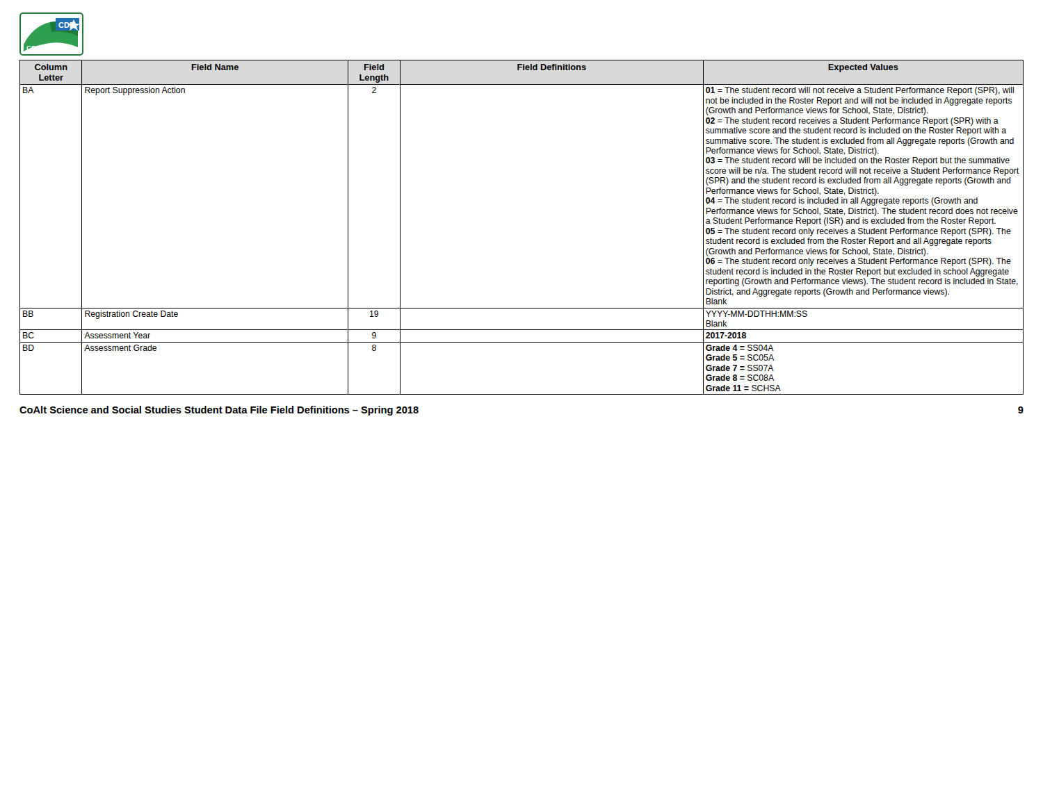CDE CO
| Column Letter | Field Name | Field Length | Field Definitions | Expected Values |
| --- | --- | --- | --- | --- |
| BA | Report Suppression Action | 2 | | 01 = The student record will not receive a Student Performance Report (SPR), will not be included in the Roster Report and will not be included in Aggregate reports (Growth and Performance views for School, State, District). 02 = The student record receives a Student Performance Report (SPR) with a summative score and the student record is included on the Roster Report with a summative score. The student is excluded from all Aggregate reports (Growth and Performance views for School, State, District). 03 = The student record will be included on the Roster Report but the summative score will be n/a. The student record will not receive a Student Performance Report (SPR) and the student record is excluded from all Aggregate reports (Growth and Performance views for School, State, District). 04 = The student record is included in all Aggregate reports (Growth and Performance views for School, State, District). The student record does not receive a Student Performance Report (ISR) and is excluded from the Roster Report. 05 = The student record only receives a Student Performance Report (SPR). The student record is excluded from the Roster Report and all Aggregate reports (Growth and Performance views for School, State, District). 06 = The student record only receives a Student Performance Report (SPR). The student record is included in the Roster Report but excluded in school Aggregate reporting (Growth and Performance views). The student record is included in State, District, and Aggregate reports (Growth and Performance views). Blank |
| BB | Registration Create Date | 19 | | YYYY-MM-DDTHH:MM:SS Blank |
| BC | Assessment Year | 9 | | 2017-2018 |
| BD | Assessment Grade | 8 | | Grade 4 = SS04A Grade 5 = SC05A Grade 7 = SS07A Grade 8 = SC08A Grade 11 = SCHSA |
CoAlt Science and Social Studies Student Data File Field Definitions – Spring 2018
9